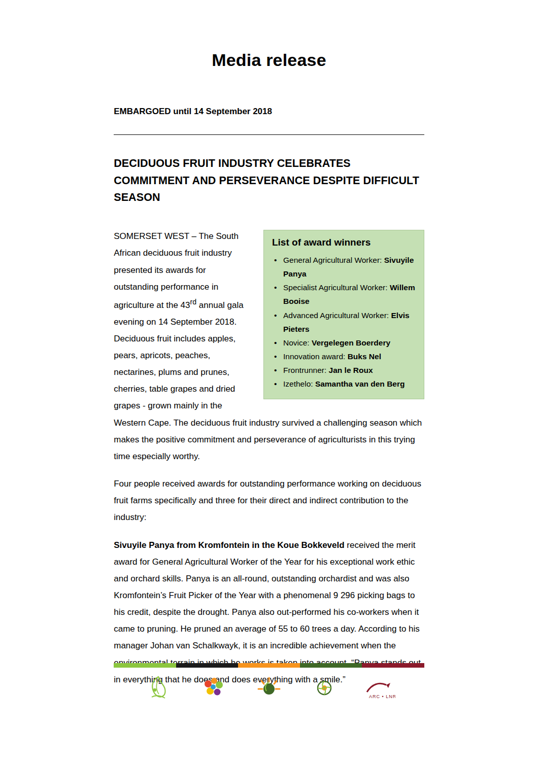Media release
EMBARGOED until 14 September 2018
DECIDUOUS FRUIT INDUSTRY CELEBRATES COMMITMENT AND PERSEVERANCE DESPITE DIFFICULT SEASON
List of award winners
General Agricultural Worker: Sivuyile Panya
Specialist Agricultural Worker: Willem Booise
Advanced Agricultural Worker: Elvis Pieters
Novice: Vergelegen Boerdery
Innovation award: Buks Nel
Frontrunner: Jan le Roux
Izethelo: Samantha van den Berg
SOMERSET WEST – The South African deciduous fruit industry presented its awards for outstanding performance in agriculture at the 43rd annual gala evening on 14 September 2018. Deciduous fruit includes apples, pears, apricots, peaches, nectarines, plums and prunes, cherries, table grapes and dried grapes - grown mainly in the Western Cape. The deciduous fruit industry survived a challenging season which makes the positive commitment and perseverance of agriculturists in this trying time especially worthy.
Four people received awards for outstanding performance working on deciduous fruit farms specifically and three for their direct and indirect contribution to the industry:
Sivuyile Panya from Kromfontein in the Koue Bokkeveld received the merit award for General Agricultural Worker of the Year for his exceptional work ethic and orchard skills. Panya is an all-round, outstanding orchardist and was also Kromfontein’s Fruit Picker of the Year with a phenomenal 9 296 picking bags to his credit, despite the drought. Panya also out-performed his co-workers when it came to pruning. He pruned an average of 55 to 60 trees a day. According to his manager Johan van Schalkwayk, it is an incredible achievement when the environmental terrain in which he works is taken into account. “Panya stands out in everything that he does and does everything with a smile.”
ARC • LNR